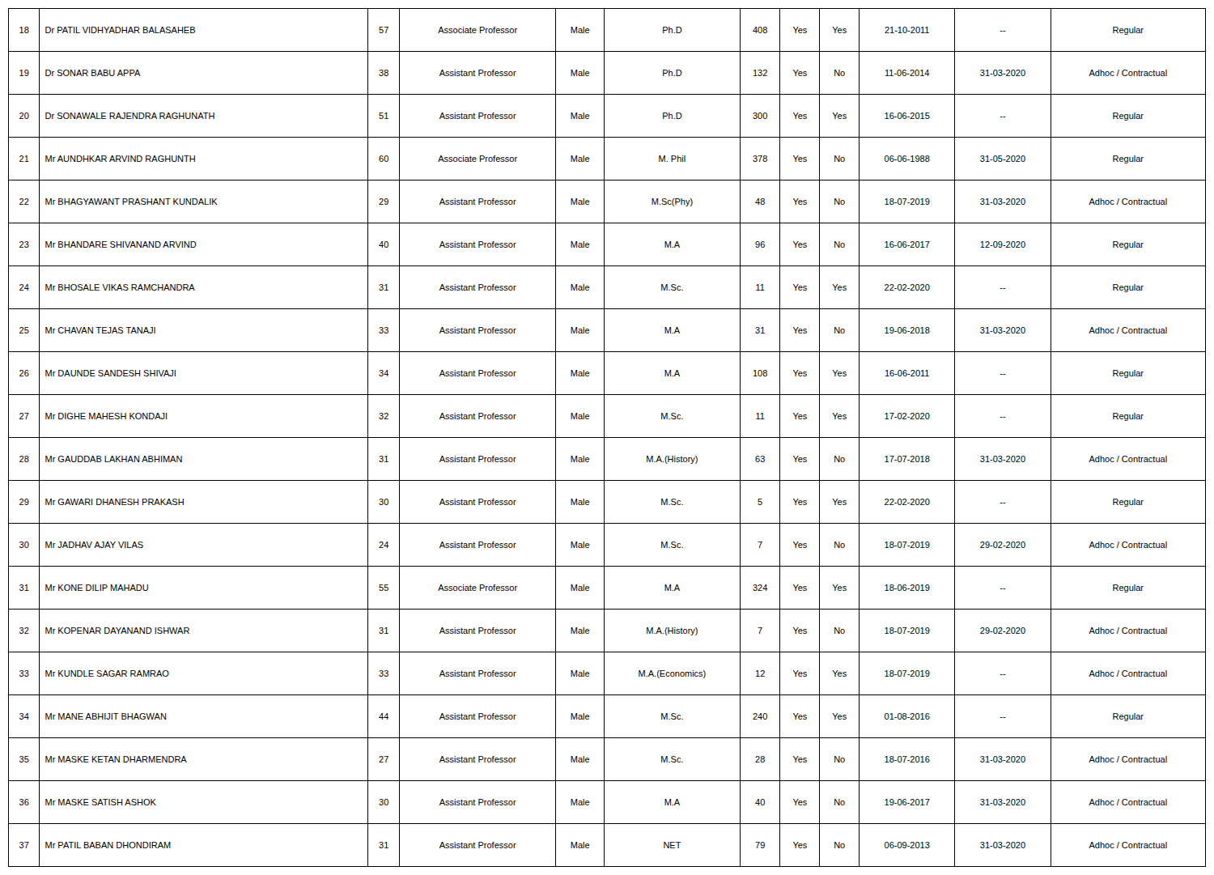| 18 | Dr PATIL VIDHYADHAR BALASAHEB | 57 | Associate Professor | Male | Ph.D | 408 | Yes | Yes | 21-10-2011 | -- | Regular |
| 19 | Dr SONAR BABU APPA | 38 | Assistant Professor | Male | Ph.D | 132 | Yes | No | 11-06-2014 | 31-03-2020 | Adhoc / Contractual |
| 20 | Dr SONAWALE RAJENDRA RAGHUNATH | 51 | Assistant Professor | Male | Ph.D | 300 | Yes | Yes | 16-06-2015 | -- | Regular |
| 21 | Mr AUNDHKAR ARVIND RAGHUNTH | 60 | Associate Professor | Male | M. Phil | 378 | Yes | No | 06-06-1988 | 31-05-2020 | Regular |
| 22 | Mr BHAGYAWANT PRASHANT KUNDALIK | 29 | Assistant Professor | Male | M.Sc(Phy) | 48 | Yes | No | 18-07-2019 | 31-03-2020 | Adhoc / Contractual |
| 23 | Mr BHANDARE SHIVANAND ARVIND | 40 | Assistant Professor | Male | M.A | 96 | Yes | No | 16-06-2017 | 12-09-2020 | Regular |
| 24 | Mr BHOSALE VIKAS RAMCHANDRA | 31 | Assistant Professor | Male | M.Sc. | 11 | Yes | Yes | 22-02-2020 | -- | Regular |
| 25 | Mr CHAVAN TEJAS TANAJI | 33 | Assistant Professor | Male | M.A | 31 | Yes | No | 19-06-2018 | 31-03-2020 | Adhoc / Contractual |
| 26 | Mr DAUNDE SANDESH SHIVAJI | 34 | Assistant Professor | Male | M.A | 108 | Yes | Yes | 16-06-2011 | -- | Regular |
| 27 | Mr DIGHE MAHESH KONDAJI | 32 | Assistant Professor | Male | M.Sc. | 11 | Yes | Yes | 17-02-2020 | -- | Regular |
| 28 | Mr GAUDDAB LAKHAN ABHIMAN | 31 | Assistant Professor | Male | M.A.(History) | 63 | Yes | No | 17-07-2018 | 31-03-2020 | Adhoc / Contractual |
| 29 | Mr GAWARI DHANESH PRAKASH | 30 | Assistant Professor | Male | M.Sc. | 5 | Yes | Yes | 22-02-2020 | -- | Regular |
| 30 | Mr JADHAV AJAY VILAS | 24 | Assistant Professor | Male | M.Sc. | 7 | Yes | No | 18-07-2019 | 29-02-2020 | Adhoc / Contractual |
| 31 | Mr KONE DILIP MAHADU | 55 | Associate Professor | Male | M.A | 324 | Yes | Yes | 18-06-2019 | -- | Regular |
| 32 | Mr KOPENAR DAYANAND ISHWAR | 31 | Assistant Professor | Male | M.A.(History) | 7 | Yes | No | 18-07-2019 | 29-02-2020 | Adhoc / Contractual |
| 33 | Mr KUNDLE SAGAR RAMRAO | 33 | Assistant Professor | Male | M.A.(Economics) | 12 | Yes | Yes | 18-07-2019 | -- | Adhoc / Contractual |
| 34 | Mr MANE ABHIJIT BHAGWAN | 44 | Assistant Professor | Male | M.Sc. | 240 | Yes | Yes | 01-08-2016 | -- | Regular |
| 35 | Mr MASKE KETAN DHARMENDRA | 27 | Assistant Professor | Male | M.Sc. | 28 | Yes | No | 18-07-2016 | 31-03-2020 | Adhoc / Contractual |
| 36 | Mr MASKE SATISH ASHOK | 30 | Assistant Professor | Male | M.A | 40 | Yes | No | 19-06-2017 | 31-03-2020 | Adhoc / Contractual |
| 37 | Mr PATIL BABAN DHONDIRAM | 31 | Assistant Professor | Male | NET | 79 | Yes | No | 06-09-2013 | 31-03-2020 | Adhoc / Contractual |